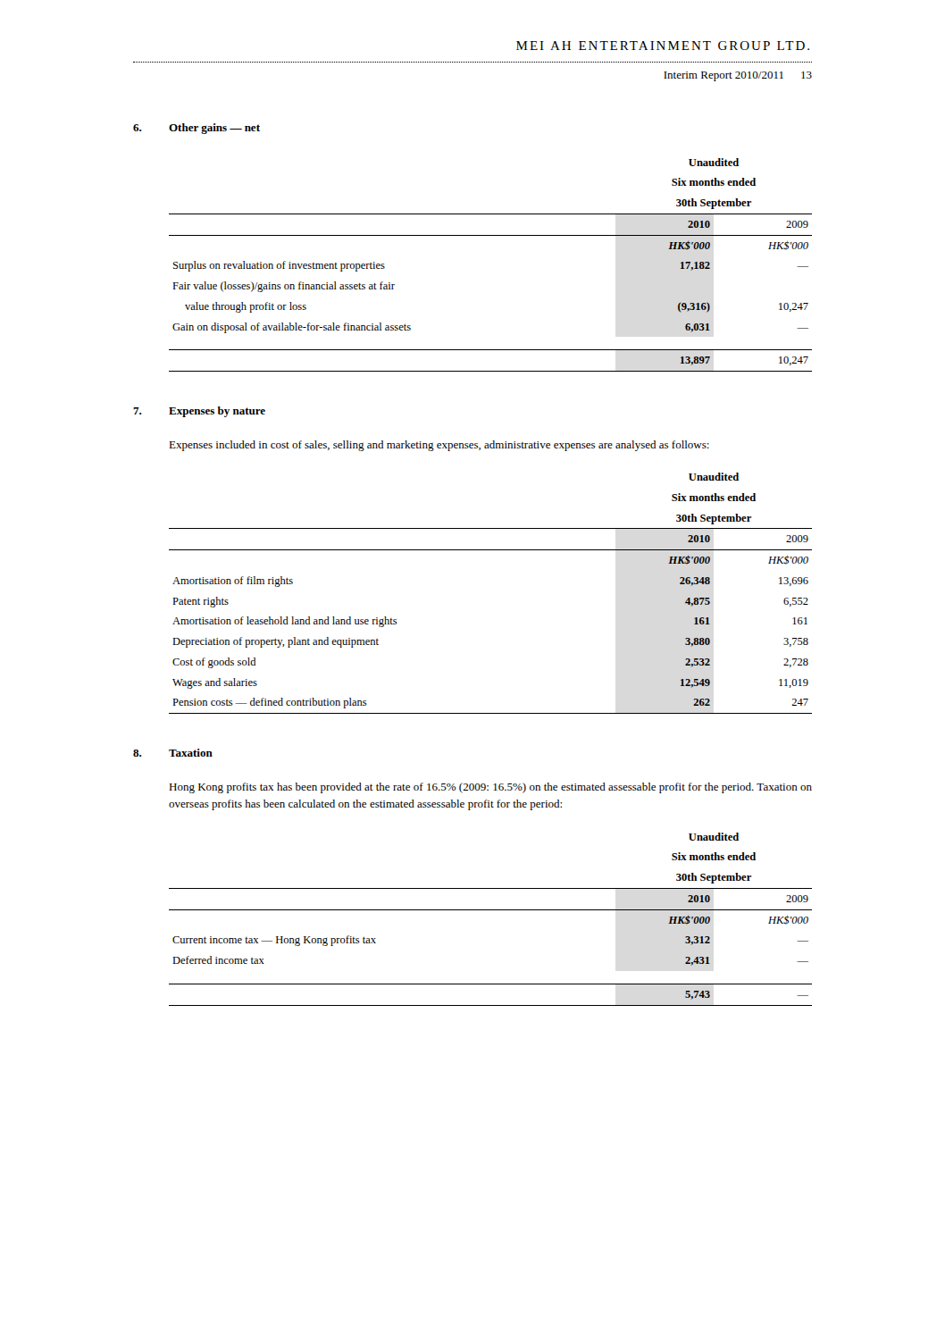MEI AH ENTERTAINMENT GROUP LTD.
Interim Report 2010/201113
6.
Other gains — net
| | Unaudited |
| | Six months ended |
| | 30th September |
| | 2010 | 2009 |
| | HK$'000 | HK$'000 |
| Surplus on revaluation of investment properties | 17,182 | — |
| Fair value (losses)/gains on financial assets at fair | | |
| value through profit or loss | (9,316) | 10,247 |
| Gain on disposal of available-for-sale financial assets | 6,031 | — |
| | 13,897 | 10,247 |
7.
Expenses by nature
Expenses included in cost of sales, selling and marketing expenses, administrative expenses are analysed as follows:
| | Unaudited |
| | Six months ended |
| | 30th September |
| | 2010 | 2009 |
| | HK$'000 | HK$'000 |
| Amortisation of film rights | 26,348 | 13,696 |
| Patent rights | 4,875 | 6,552 |
| Amortisation of leasehold land and land use rights | 161 | 161 |
| Depreciation of property, plant and equipment | 3,880 | 3,758 |
| Cost of goods sold | 2,532 | 2,728 |
| Wages and salaries | 12,549 | 11,019 |
| Pension costs — defined contribution plans | 262 | 247 |
8.
Taxation
Hong Kong profits tax has been provided at the rate of 16.5% (2009: 16.5%) on the estimated assessable profit for the period. Taxation on overseas profits has been calculated on the estimated assessable profit for the period:
| | Unaudited |
| | Six months ended |
| | 30th September |
| | 2010 | 2009 |
| | HK$'000 | HK$'000 |
| Current income tax — Hong Kong profits tax | 3,312 | — |
| Deferred income tax | 2,431 | — |
| | 5,743 | — |